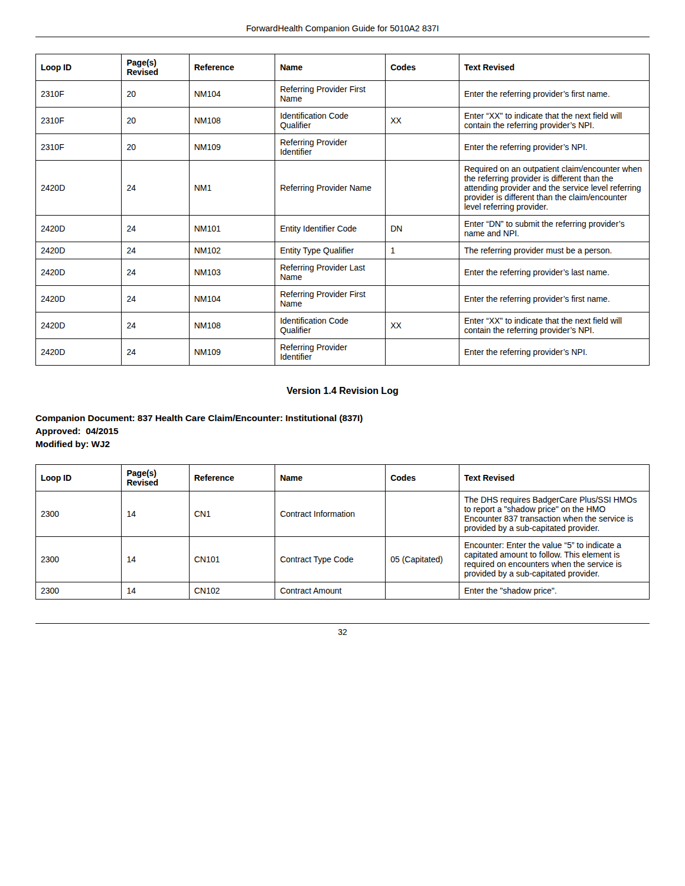ForwardHealth Companion Guide for 5010A2 837I
| Loop ID | Page(s) Revised | Reference | Name | Codes | Text Revised |
| --- | --- | --- | --- | --- | --- |
| 2310F | 20 | NM104 | Referring Provider First Name | | Enter the referring provider’s first name. |
| 2310F | 20 | NM108 | Identification Code Qualifier | XX | Enter “XX" to indicate that the next field will contain the referring provider’s NPI. |
| 2310F | 20 | NM109 | Referring Provider Identifier | | Enter the referring provider’s NPI. |
| 2420D | 24 | NM1 | Referring Provider Name | | Required on an outpatient claim/encounter when the referring provider is different than the attending provider and the service level referring provider is different than the claim/encounter level referring provider. |
| 2420D | 24 | NM101 | Entity Identifier Code | DN | Enter “DN” to submit the referring provider’s name and NPI. |
| 2420D | 24 | NM102 | Entity Type Qualifier | 1 | The referring provider must be a person. |
| 2420D | 24 | NM103 | Referring Provider Last Name | | Enter the referring provider’s last name. |
| 2420D | 24 | NM104 | Referring Provider First Name | | Enter the referring provider’s first name. |
| 2420D | 24 | NM108 | Identification Code Qualifier | XX | Enter “XX" to indicate that the next field will contain the referring provider’s NPI. |
| 2420D | 24 | NM109 | Referring Provider Identifier | | Enter the referring provider’s NPI. |
Version 1.4 Revision Log
Companion Document: 837 Health Care Claim/Encounter: Institutional (837I)
Approved: 04/2015
Modified by: WJ2
| Loop ID | Page(s) Revised | Reference | Name | Codes | Text Revised |
| --- | --- | --- | --- | --- | --- |
| 2300 | 14 | CN1 | Contract Information | | The DHS requires BadgerCare Plus/SSI HMOs to report a "shadow price" on the HMO Encounter 837 transaction when the service is provided by a sub-capitated provider. |
| 2300 | 14 | CN101 | Contract Type Code | 05 (Capitated) | Encounter: Enter the value “5” to indicate a capitated amount to follow. This element is required on encounters when the service is provided by a sub-capitated provider. |
| 2300 | 14 | CN102 | Contract Amount | | Enter the "shadow price". |
32